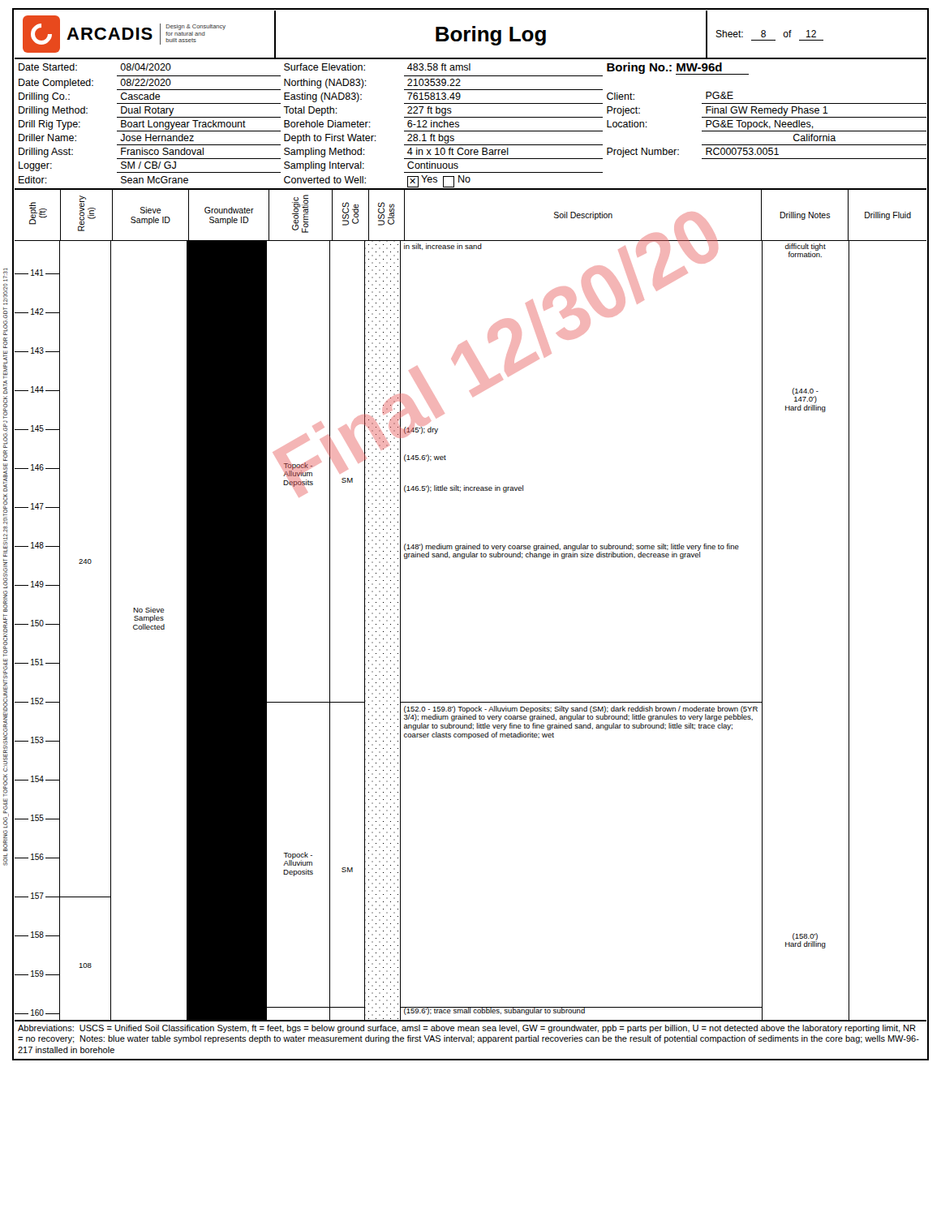SOIL BORING LOG_PG&E TOPOCK C:\USERS\SMCGRANE\DOCUMENTS\PG&E TOPOCK\DRAFT BORING LOGS\GINT FILES\12.28.20\TOPOCK DATABASE FOR PLOG.GPJ TOPOCK DATA TEMPLATE FOR PLOG.GDT 12/30/20 17:31
| / ARCADIS Design & Consultancy for natural and built assets / Boring Log / Sheet: 8 of 12 / / Date Started: / 08/04/2020 / Surface Elevation: / 483.58 ft amsl / Boring No.: MW-96d / / Date Completed: / 08/22/2020 / Northing (NAD83): / 2103539.22 / / / Drilling Co.: / Cascade / Easting (NAD83): / 7615813.49 / Client: / PG&E / / Drilling Method: / Dual Rotary / Total Depth: / 227 ft bgs / Project: / Final GW Remedy Phase 1 / / Drill Rig Type: / Boart Longyear Trackmount / Borehole Diameter: / 6-12 inches / Location: / PG&E Topock, Needles, / / Driller Name: / Jose Hernandez / Depth to First Water: / 28.1 ft bgs / / California / / Drilling Asst: / Franisco Sandoval / Sampling Method: / 4 in x 10 ft Core Barrel / Project Number: / RC000753.0051 / / Logger: / SM / CB/ GJ / Sampling Interval: / Continuous / / / Editor: / Sean McGrane / Converted to Well: / ✕ Yes No / / / Depth (ft) / Recovery (in) / Sieve Sample ID / Groundwater Sample ID / Geologic Formation / USCS Code / USCS Class / Soil Description / Drilling Notes / Drilling Fluid / / --- / --- / --- / --- / --- / --- / --- / --- / --- / --- / / 141 142 143 144 145 146 147 148 149 150 151 152 153 154 155 156 157 158 159 160 / 240 108 / No Sieve Samples Collected / / Topock - Alluvium Deposits Topock - Alluvium Deposits / SM SM / / in silt, increase in sand (145'); dry (145.6'); wet (146.5'); little silt; increase in gravel (148') medium grained to very coarse grained, angular to subround; some silt; little very fine to fine grained sand, angular to subround; change in grain size distribution, decrease in gravel (152.0 - 159.8') Topock - Alluvium Deposits; Silty sand (SM); dark reddish brown / moderate brown (5YR 3/4); medium grained to very coarse grained, angular to subround; little granules to very large pebbles, angular to subround; little very fine to fine grained sand, angular to subround; little silt; trace clay; coarser clasts composed of metadiorite; wet (159.6'); trace small cobbles, subangular to subround / difficult tight formation. (144.0 - 147.0') Hard drilling (158.0') Hard drilling / / Abbreviations: USCS = Unified Soil Classification System, ft = feet, bgs = below ground surface, amsl = above mean sea level, GW = groundwater, ppb = parts per billion, U = not detected above the laboratory reporting limit, NR = no recovery; Notes: blue water table symbol represents depth to water measurement during the first VAS interval; apparent partial recoveries can be the result of potential compaction of sediments in the core bag; wells MW-96-217 installed in borehole |
Final 12/30/20